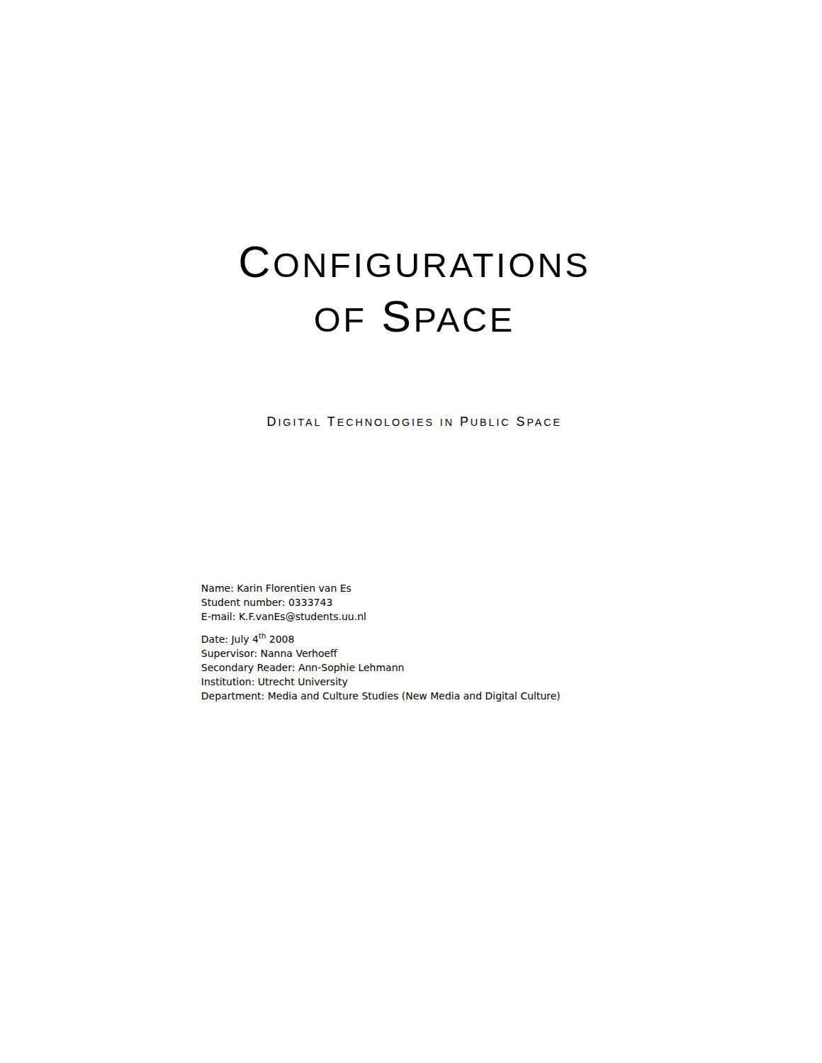Configurations
of Space
Digital Technologies in Public Space
Name: Karin Florentien van Es
Student number: 0333743
E-mail: K.F.vanEs@students.uu.nl
Date: July 4th 2008
Supervisor: Nanna Verhoeff
Secondary Reader: Ann-Sophie Lehmann
Institution: Utrecht University
Department: Media and Culture Studies (New Media and Digital Culture)